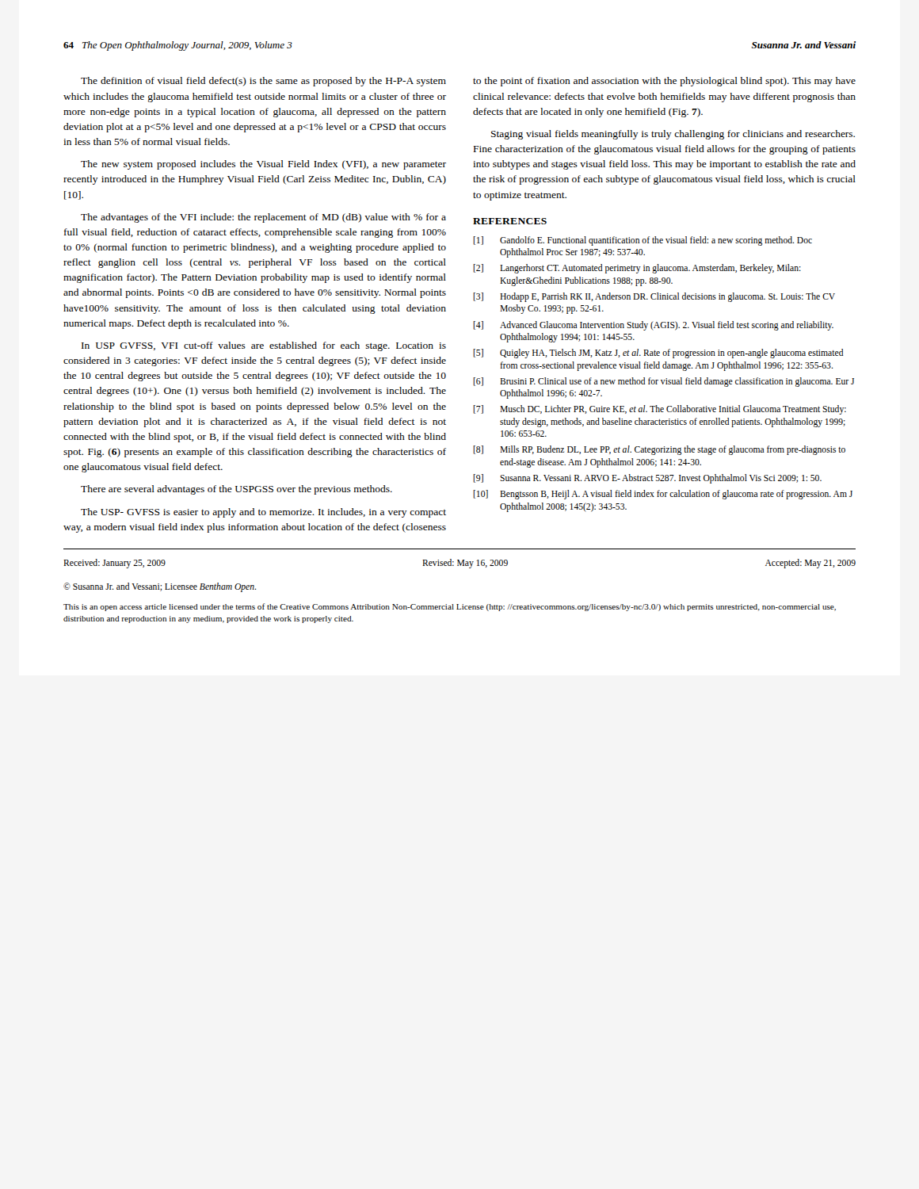64 The Open Ophthalmology Journal, 2009, Volume 3
Susanna Jr. and Vessani
The definition of visual field defect(s) is the same as proposed by the H-P-A system which includes the glaucoma hemifield test outside normal limits or a cluster of three or more non-edge points in a typical location of glaucoma, all depressed on the pattern deviation plot at a p<5% level and one depressed at a p<1% level or a CPSD that occurs in less than 5% of normal visual fields.
The new system proposed includes the Visual Field Index (VFI), a new parameter recently introduced in the Humphrey Visual Field (Carl Zeiss Meditec Inc, Dublin, CA) [10].
The advantages of the VFI include: the replacement of MD (dB) value with % for a full visual field, reduction of cataract effects, comprehensible scale ranging from 100% to 0% (normal function to perimetric blindness), and a weighting procedure applied to reflect ganglion cell loss (central vs. peripheral VF loss based on the cortical magnification factor). The Pattern Deviation probability map is used to identify normal and abnormal points. Points <0 dB are considered to have 0% sensitivity. Normal points have100% sensitivity. The amount of loss is then calculated using total deviation numerical maps. Defect depth is recalculated into %.
In USP GVFSS, VFI cut-off values are established for each stage. Location is considered in 3 categories: VF defect inside the 5 central degrees (5); VF defect inside the 10 central degrees but outside the 5 central degrees (10); VF defect outside the 10 central degrees (10+). One (1) versus both hemifield (2) involvement is included. The relationship to the blind spot is based on points depressed below 0.5% level on the pattern deviation plot and it is characterized as A, if the visual field defect is not connected with the blind spot, or B, if the visual field defect is connected with the blind spot. Fig. (6) presents an example of this classification describing the characteristics of one glaucomatous visual field defect.
There are several advantages of the USPGSS over the previous methods.
The USP- GVFSS is easier to apply and to memorize. It includes, in a very compact way, a modern visual field index plus information about location of the defect (closeness to the point of fixation and association with the physiological blind spot). This may have clinical relevance: defects that evolve both hemifields may have different prognosis than defects that are located in only one hemifield (Fig. 7).
Staging visual fields meaningfully is truly challenging for clinicians and researchers. Fine characterization of the glaucomatous visual field allows for the grouping of patients into subtypes and stages visual field loss. This may be important to establish the rate and the risk of progression of each subtype of glaucomatous visual field loss, which is crucial to optimize treatment.
REFERENCES
[1] Gandolfo E. Functional quantification of the visual field: a new scoring method. Doc Ophthalmol Proc Ser 1987; 49: 537-40.
[2] Langerhorst CT. Automated perimetry in glaucoma. Amsterdam, Berkeley, Milan: Kugler&Ghedini Publications 1988; pp. 88-90.
[3] Hodapp E, Parrish RK II, Anderson DR. Clinical decisions in glaucoma. St. Louis: The CV Mosby Co. 1993; pp. 52-61.
[4] Advanced Glaucoma Intervention Study (AGIS). 2. Visual field test scoring and reliability. Ophthalmology 1994; 101: 1445-55.
[5] Quigley HA, Tielsch JM, Katz J, et al. Rate of progression in open-angle glaucoma estimated from cross-sectional prevalence visual field damage. Am J Ophthalmol 1996; 122: 355-63.
[6] Brusini P. Clinical use of a new method for visual field damage classification in glaucoma. Eur J Ophthalmol 1996; 6: 402-7.
[7] Musch DC, Lichter PR, Guire KE, et al. The Collaborative Initial Glaucoma Treatment Study: study design, methods, and baseline characteristics of enrolled patients. Ophthalmology 1999; 106: 653-62.
[8] Mills RP, Budenz DL, Lee PP, et al. Categorizing the stage of glaucoma from pre-diagnosis to end-stage disease. Am J Ophthalmol 2006; 141: 24-30.
[9] Susanna R. Vessani R. ARVO E- Abstract 5287. Invest Ophthalmol Vis Sci 2009; 1: 50.
[10] Bengtsson B, Heijl A. A visual field index for calculation of glaucoma rate of progression. Am J Ophthalmol 2008; 145(2): 343-53.
Received: January 25, 2009 Revised: May 16, 2009 Accepted: May 21, 2009
© Susanna Jr. and Vessani; Licensee Bentham Open.
This is an open access article licensed under the terms of the Creative Commons Attribution Non-Commercial License (http: //creativecommons.org/licenses/by-nc/3.0/) which permits unrestricted, non-commercial use, distribution and reproduction in any medium, provided the work is properly cited.